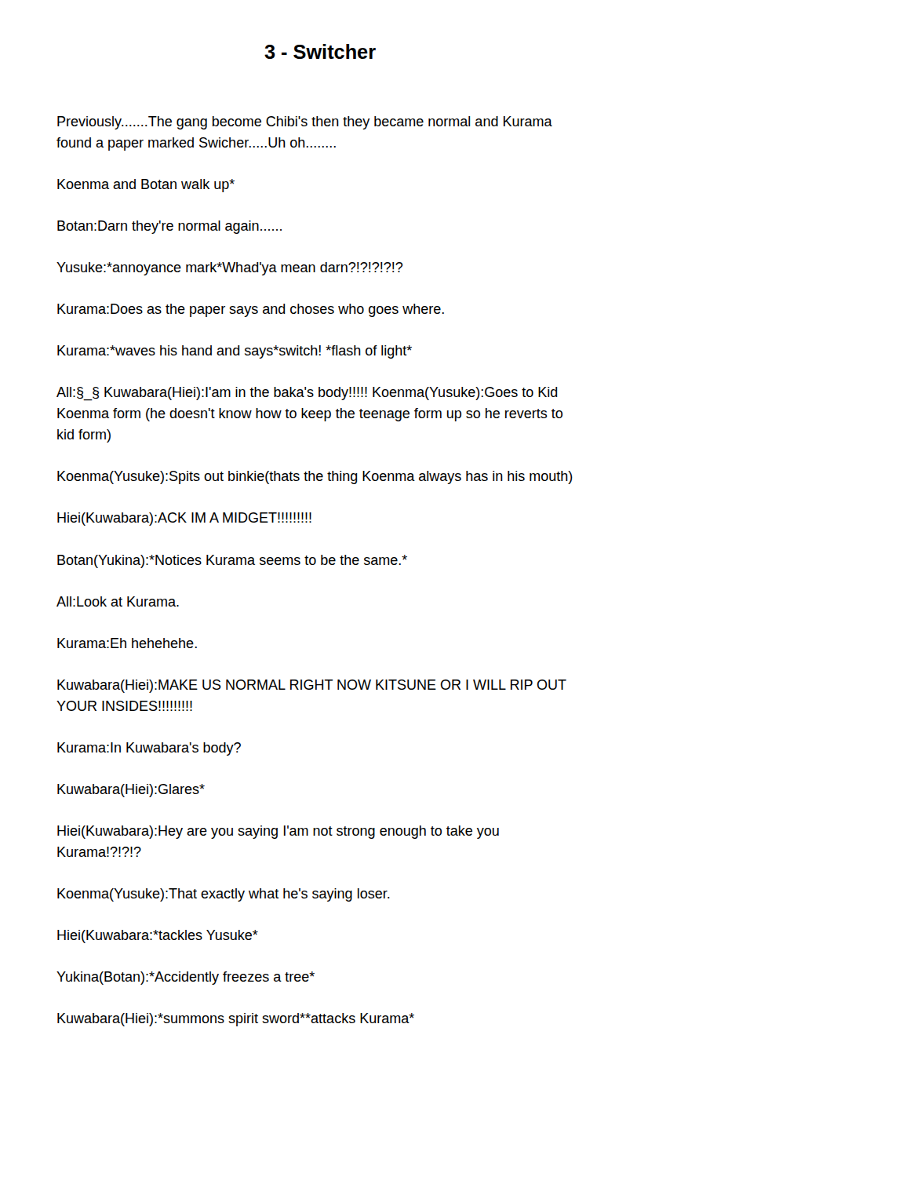3 - Switcher
Previously.......The gang become Chibi's then they became normal and Kurama found a paper marked Swicher.....Uh oh........
Koenma and Botan walk up*
Botan:Darn they're normal again......
Yusuke:*annoyance mark*Whad'ya mean darn?!?!?!?!?
Kurama:Does as the paper says and choses who goes where.
Kurama:*waves his hand and says*switch! *flash of light*
All:§_§ Kuwabara(Hiei):I'am in the baka's body!!!!! Koenma(Yusuke):Goes to Kid Koenma form (he doesn't know how to keep the teenage form up so he reverts to kid form)
Koenma(Yusuke):Spits out binkie(thats the thing Koenma always has in his mouth)
Hiei(Kuwabara):ACK IM A MIDGET!!!!!!!!!
Botan(Yukina):*Notices Kurama seems to be the same.*
All:Look at Kurama.
Kurama:Eh hehehehe.
Kuwabara(Hiei):MAKE US NORMAL RIGHT NOW KITSUNE OR I WILL RIP OUT YOUR INSIDES!!!!!!!!!
Kurama:In Kuwabara's body?
Kuwabara(Hiei):Glares*
Hiei(Kuwabara):Hey are you saying I'am not strong enough to take you Kurama!?!?!?
Koenma(Yusuke):That exactly what he's saying loser.
Hiei(Kuwabara:*tackles Yusuke*
Yukina(Botan):*Accidently freezes a tree*
Kuwabara(Hiei):*summons spirit sword**attacks Kurama*